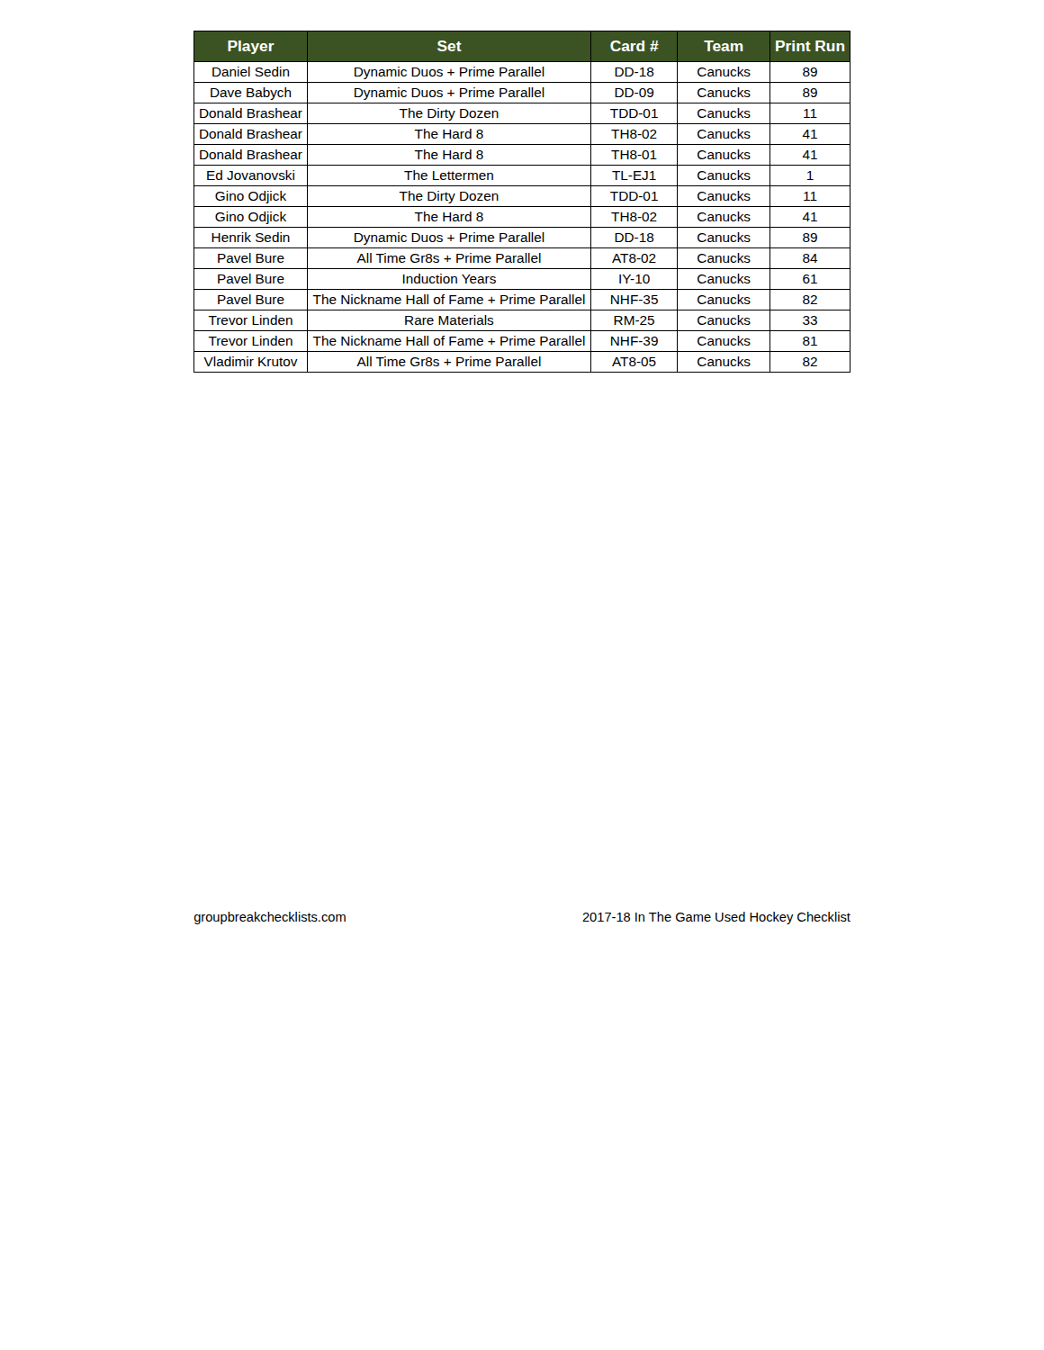| Player | Set | Card # | Team | Print Run |
| --- | --- | --- | --- | --- |
| Daniel Sedin | Dynamic Duos + Prime Parallel | DD-18 | Canucks | 89 |
| Dave Babych | Dynamic Duos + Prime Parallel | DD-09 | Canucks | 89 |
| Donald Brashear | The Dirty Dozen | TDD-01 | Canucks | 11 |
| Donald Brashear | The Hard 8 | TH8-02 | Canucks | 41 |
| Donald Brashear | The Hard 8 | TH8-01 | Canucks | 41 |
| Ed Jovanovski | The Lettermen | TL-EJ1 | Canucks | 1 |
| Gino Odjick | The Dirty Dozen | TDD-01 | Canucks | 11 |
| Gino Odjick | The Hard 8 | TH8-02 | Canucks | 41 |
| Henrik Sedin | Dynamic Duos + Prime Parallel | DD-18 | Canucks | 89 |
| Pavel Bure | All Time Gr8s + Prime Parallel | AT8-02 | Canucks | 84 |
| Pavel Bure | Induction Years | IY-10 | Canucks | 61 |
| Pavel Bure | The Nickname Hall of Fame + Prime Parallel | NHF-35 | Canucks | 82 |
| Trevor Linden | Rare Materials | RM-25 | Canucks | 33 |
| Trevor Linden | The Nickname Hall of Fame + Prime Parallel | NHF-39 | Canucks | 81 |
| Vladimir Krutov | All Time Gr8s + Prime Parallel | AT8-05 | Canucks | 82 |
groupbreakchecklists.com
2017-18 In The Game Used Hockey Checklist